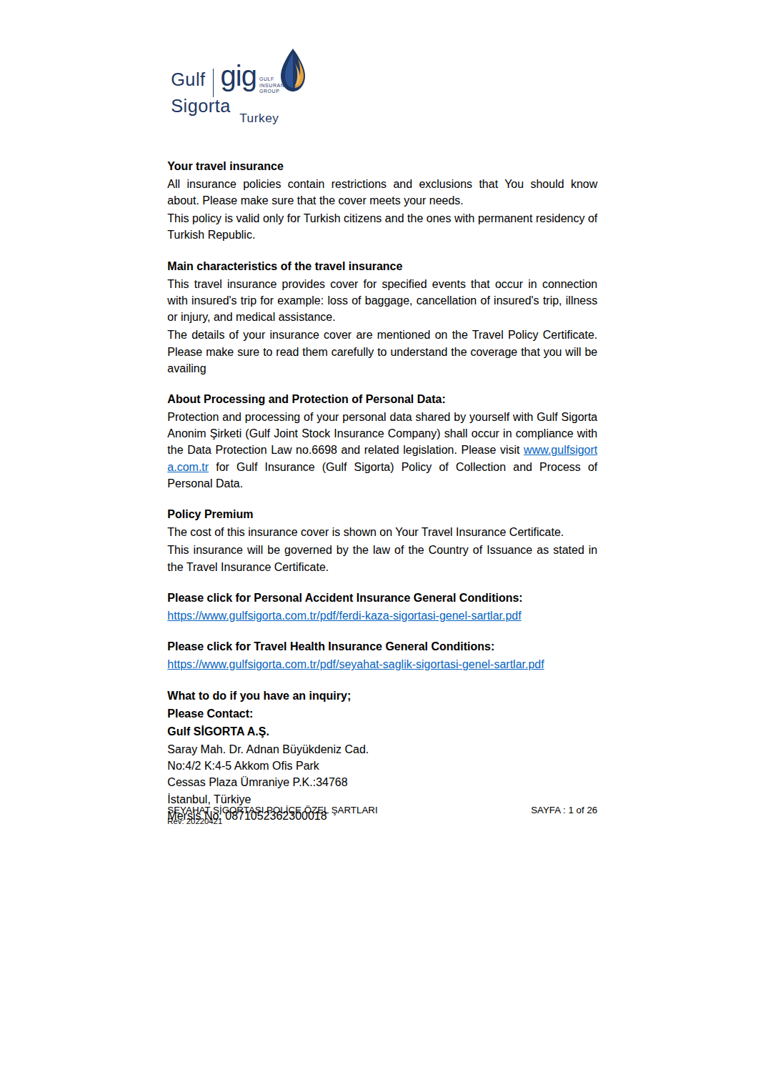Gulf gig GULF
INSURANCE
GROUP
Sigorta Turkey
Your travel insurance
All insurance policies contain restrictions and exclusions that You should know about. Please make sure that the cover meets your needs.
This policy is valid only for Turkish citizens and the ones with permanent residency of Turkish Republic.
Main characteristics of the travel insurance
This travel insurance provides cover for specified events that occur in connection with insured's trip for example: loss of baggage, cancellation of insured's trip, illness or injury, and medical assistance.
The details of your insurance cover are mentioned on the Travel Policy Certificate. Please make sure to read them carefully to understand the coverage that you will be availing
About Processing and Protection of Personal Data:
Protection and processing of your personal data shared by yourself with Gulf Sigorta Anonim Şirketi (Gulf Joint Stock Insurance Company) shall occur in compliance with the Data Protection Law no.6698 and related legislation. Please visit www.gulfsigorta.com.tr for Gulf Insurance (Gulf Sigorta) Policy of Collection and Process of Personal Data.
Policy Premium
The cost of this insurance cover is shown on Your Travel Insurance Certificate.
This insurance will be governed by the law of the Country of Issuance as stated in the Travel Insurance Certificate.
Please click for Personal Accident Insurance General Conditions:
https://www.gulfsigorta.com.tr/pdf/ferdi-kaza-sigortasi-genel-sartlar.pdf
Please click for Travel Health Insurance General Conditions:
https://www.gulfsigorta.com.tr/pdf/seyahat-saglik-sigortasi-genel-sartlar.pdf
What to do if you have an inquiry;
Please Contact:
Gulf SİGORTA A.Ş.
Saray Mah. Dr. Adnan Büyükdeniz Cad.
No:4/2 K:4-5 Akkom Ofis Park
Cessas Plaza Ümraniye P.K.:34768
İstanbul, Türkiye
Mersis No: 0871052362300018
SEYAHAT SİGORTASI POLİÇE ÖZEL ŞARTLARI
Rev: 20220421
SAYFA : 1 of 26